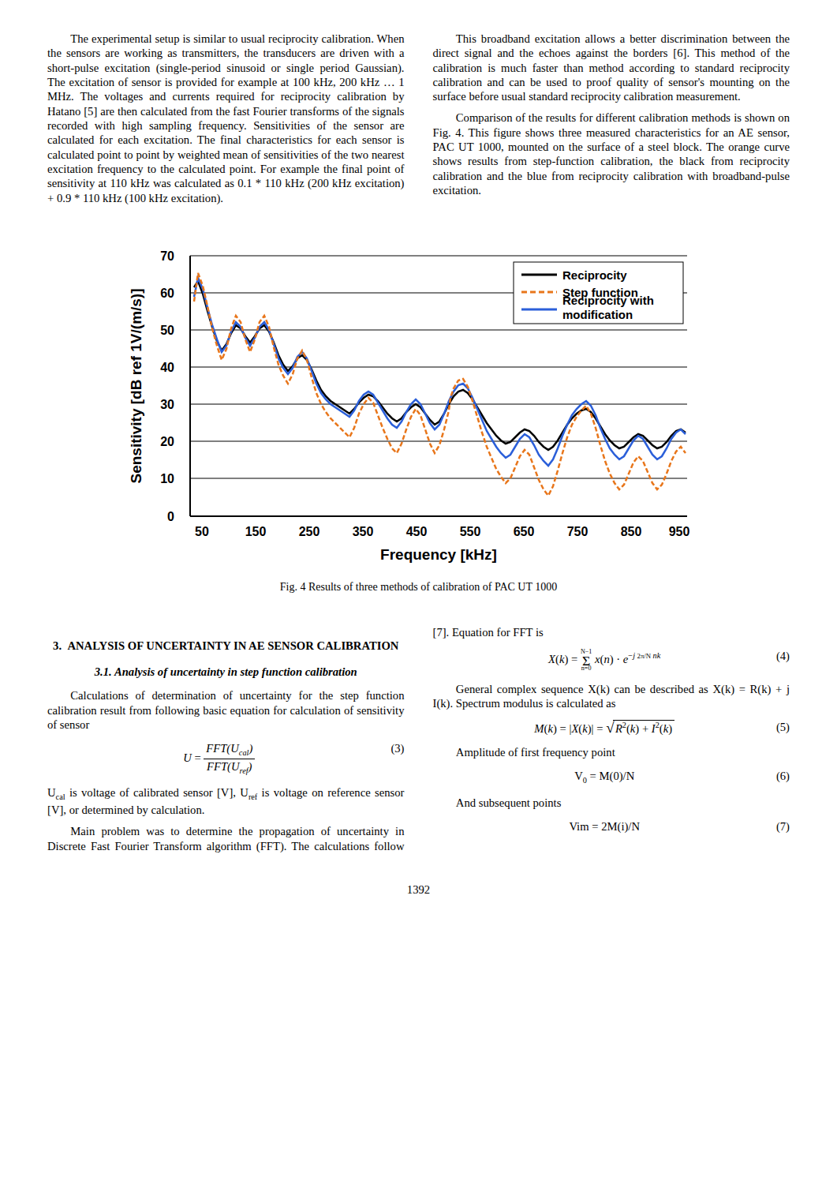The experimental setup is similar to usual reciprocity calibration. When the sensors are working as transmitters, the transducers are driven with a short-pulse excitation (single-period sinusoid or single period Gaussian). The excitation of sensor is provided for example at 100 kHz, 200 kHz … 1 MHz. The voltages and currents required for reciprocity calibration by Hatano [5] are then calculated from the fast Fourier transforms of the signals recorded with high sampling frequency. Sensitivities of the sensor are calculated for each excitation. The final characteristics for each sensor is calculated point to point by weighted mean of sensitivities of the two nearest excitation frequency to the calculated point. For example the final point of sensitivity at 110 kHz was calculated as 0.1 * 110 kHz (200 kHz excitation) + 0.9 * 110 kHz (100 kHz excitation).
This broadband excitation allows a better discrimination between the direct signal and the echoes against the borders [6]. This method of the calibration is much faster than method according to standard reciprocity calibration and can be used to proof quality of sensor's mounting on the surface before usual standard reciprocity calibration measurement.
Comparison of the results for different calibration methods is shown on Fig. 4. This figure shows three measured characteristics for an AE sensor, PAC UT 1000, mounted on the surface of a steel block. The orange curve shows results from step-function calibration, the black from reciprocity calibration and the blue from reciprocity calibration with broadband-pulse excitation.
70 60 50 40 30 20 10 0 50 150 250 350 450 550 650 750 850 950 Frequency [kHz] Sensitivity [dB ref 1V/(m/s)] Reciprocity Step function Reciprocity with modification
Fig. 4 Results of three methods of calibration of PAC UT 1000
3. Analysis of Uncertainty in AE Sensor Calibration
3.1. Analysis of uncertainty in step function calibration
Calculations of determination of uncertainty for the step function calibration result from following basic equation for calculation of sensitivity of sensor
U = FFT(Ucal) FFT(Uref) (3)
Ucal is voltage of calibrated sensor [V], Uref is voltage on reference sensor [V], or determined by calculation.
Main problem was to determine the propagation of uncertainty in Discrete Fast Fourier Transform algorithm (FFT). The calculations follow [7]. Equation for FFT is
X(k) = N−1 Σ n=0 x(n) · e−j 2π/N nk (4)
General complex sequence X(k) can be described as X(k) = R(k) + j I(k). Spectrum modulus is calculated as
M(k) = |X(k)| = R2(k) + I2(k) (5)
Amplitude of first frequency point
V0 = M(0)/N (6)
And subsequent points
Vim = 2M(i)/N (7)
1392